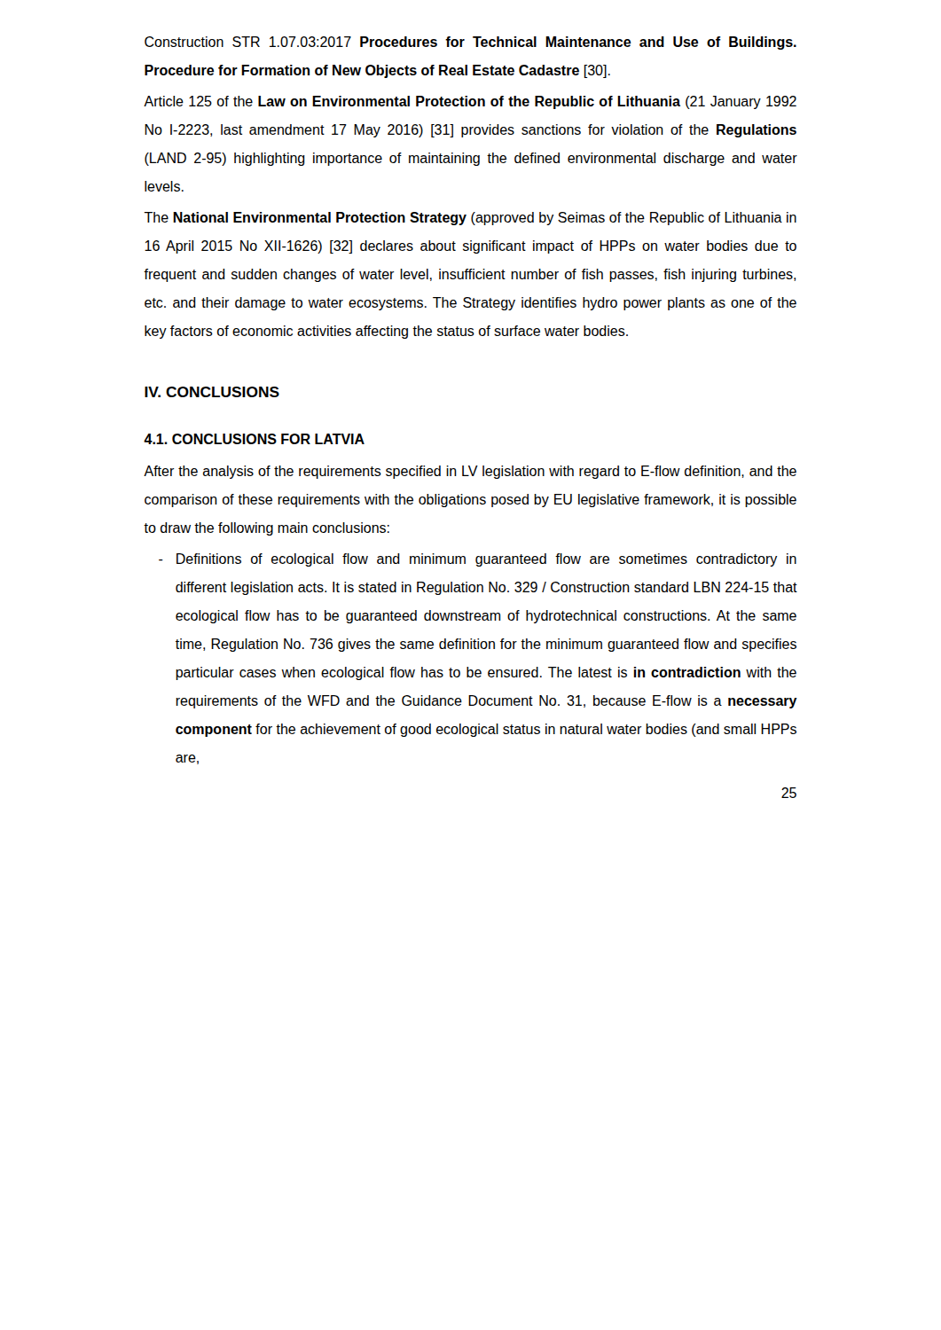Construction STR 1.07.03:2017 Procedures for Technical Maintenance and Use of Buildings. Procedure for Formation of New Objects of Real Estate Cadastre [30].
Article 125 of the Law on Environmental Protection of the Republic of Lithuania (21 January 1992 No I-2223, last amendment 17 May 2016) [31] provides sanctions for violation of the Regulations (LAND 2-95) highlighting importance of maintaining the defined environmental discharge and water levels.
The National Environmental Protection Strategy (approved by Seimas of the Republic of Lithuania in 16 April 2015 No XII-1626) [32] declares about significant impact of HPPs on water bodies due to frequent and sudden changes of water level, insufficient number of fish passes, fish injuring turbines, etc. and their damage to water ecosystems. The Strategy identifies hydro power plants as one of the key factors of economic activities affecting the status of surface water bodies.
IV. CONCLUSIONS
4.1. CONCLUSIONS FOR LATVIA
After the analysis of the requirements specified in LV legislation with regard to E-flow definition, and the comparison of these requirements with the obligations posed by EU legislative framework, it is possible to draw the following main conclusions:
Definitions of ecological flow and minimum guaranteed flow are sometimes contradictory in different legislation acts. It is stated in Regulation No. 329 / Construction standard LBN 224-15 that ecological flow has to be guaranteed downstream of hydrotechnical constructions. At the same time, Regulation No. 736 gives the same definition for the minimum guaranteed flow and specifies particular cases when ecological flow has to be ensured. The latest is in contradiction with the requirements of the WFD and the Guidance Document No. 31, because E-flow is a necessary component for the achievement of good ecological status in natural water bodies (and small HPPs are,
25